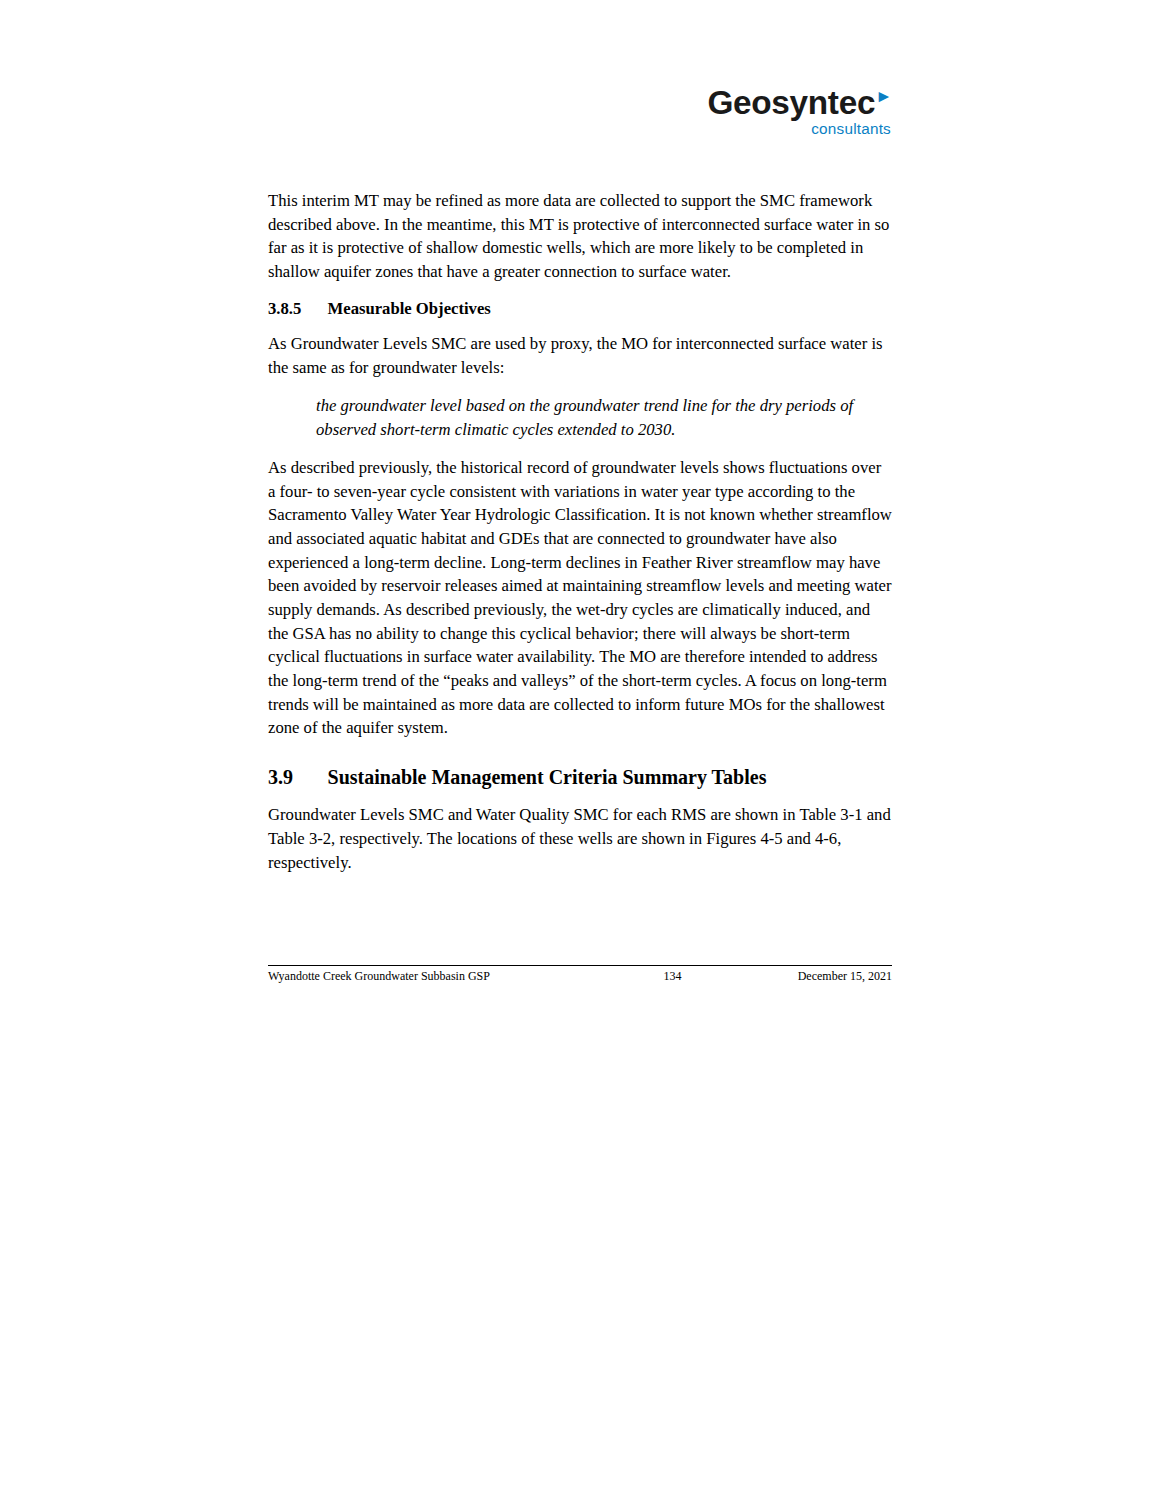Geosyntec►
consultants
This interim MT may be refined as more data are collected to support the SMC framework described above. In the meantime, this MT is protective of interconnected surface water in so far as it is protective of shallow domestic wells, which are more likely to be completed in shallow aquifer zones that have a greater connection to surface water.
3.8.5 Measurable Objectives
As Groundwater Levels SMC are used by proxy, the MO for interconnected surface water is the same as for groundwater levels:
the groundwater level based on the groundwater trend line for the dry periods of observed short-term climatic cycles extended to 2030.
As described previously, the historical record of groundwater levels shows fluctuations over a four- to seven-year cycle consistent with variations in water year type according to the Sacramento Valley Water Year Hydrologic Classification. It is not known whether streamflow and associated aquatic habitat and GDEs that are connected to groundwater have also experienced a long-term decline. Long-term declines in Feather River streamflow may have been avoided by reservoir releases aimed at maintaining streamflow levels and meeting water supply demands. As described previously, the wet-dry cycles are climatically induced, and the GSA has no ability to change this cyclical behavior; there will always be short-term cyclical fluctuations in surface water availability. The MO are therefore intended to address the long-term trend of the “peaks and valleys” of the short-term cycles. A focus on long-term trends will be maintained as more data are collected to inform future MOs for the shallowest zone of the aquifer system.
3.9 Sustainable Management Criteria Summary Tables
Groundwater Levels SMC and Water Quality SMC for each RMS are shown in Table 3-1 and Table 3-2, respectively. The locations of these wells are shown in Figures 4-5 and 4-6, respectively.
Wyandotte Creek Groundwater Subbasin GSP
134
December 15, 2021